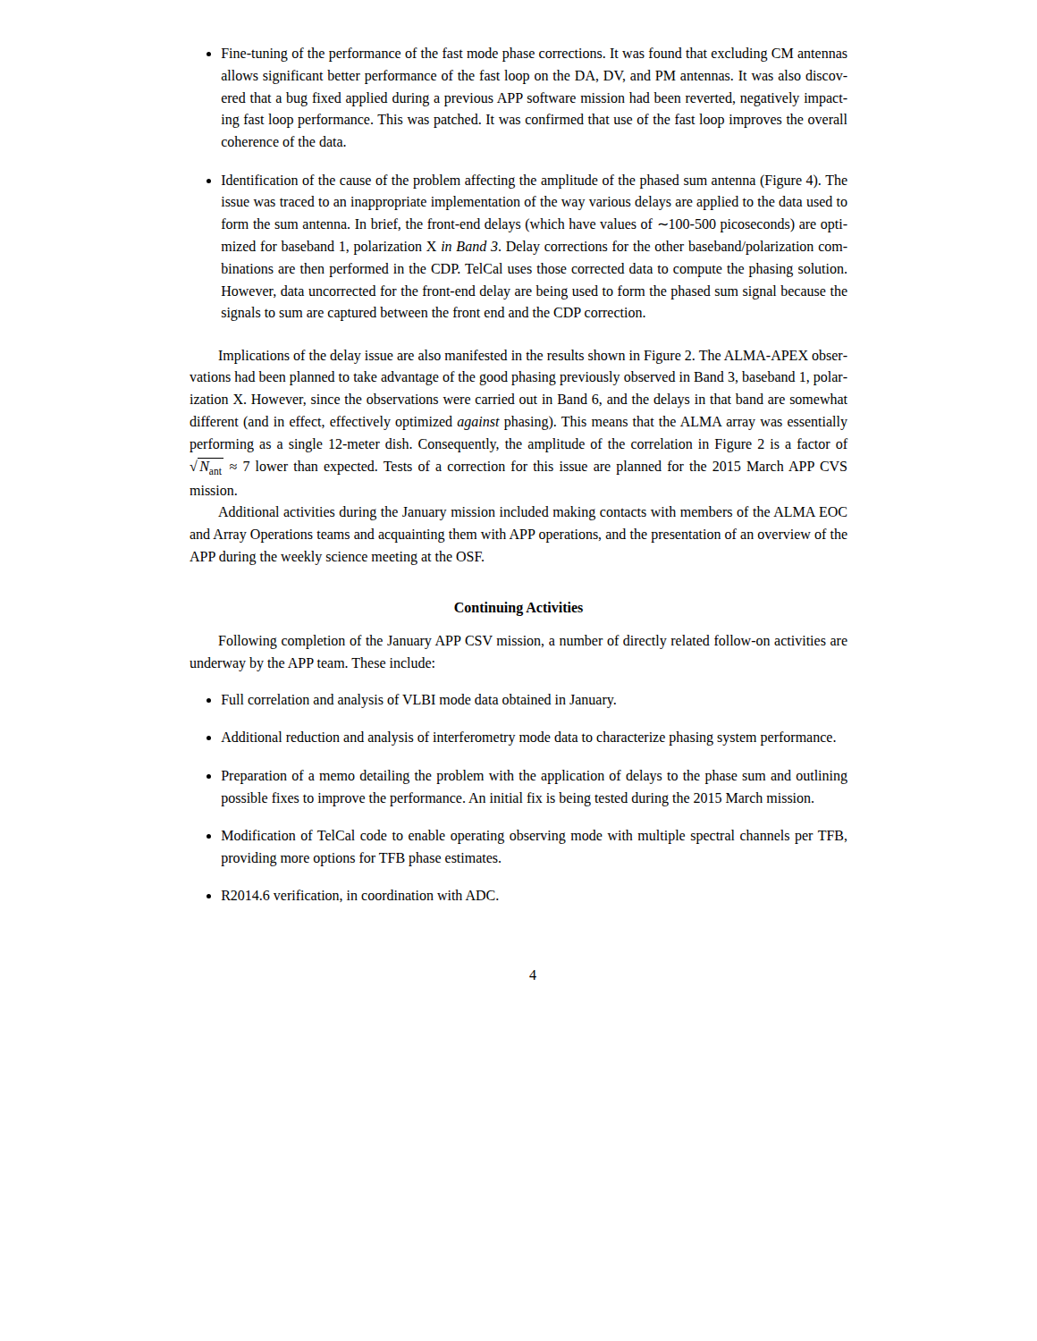Fine-tuning of the performance of the fast mode phase corrections. It was found that excluding CM antennas allows significant better performance of the fast loop on the DA, DV, and PM antennas. It was also discovered that a bug fixed applied during a previous APP software mission had been reverted, negatively impacting fast loop performance. This was patched. It was confirmed that use of the fast loop improves the overall coherence of the data.
Identification of the cause of the problem affecting the amplitude of the phased sum antenna (Figure 4). The issue was traced to an inappropriate implementation of the way various delays are applied to the data used to form the sum antenna. In brief, the front-end delays (which have values of ∼100-500 picoseconds) are optimized for baseband 1, polarization X in Band 3. Delay corrections for the other baseband/polarization combinations are then performed in the CDP. TelCal uses those corrected data to compute the phasing solution. However, data uncorrected for the front-end delay are being used to form the phased sum signal because the signals to sum are captured between the front end and the CDP correction.
Implications of the delay issue are also manifested in the results shown in Figure 2. The ALMA-APEX observations had been planned to take advantage of the good phasing previously observed in Band 3, baseband 1, polarization X. However, since the observations were carried out in Band 6, and the delays in that band are somewhat different (and in effect, effectively optimized against phasing). This means that the ALMA array was essentially performing as a single 12-meter dish. Consequently, the amplitude of the correlation in Figure 2 is a factor of √Nant ≈ 7 lower than expected. Tests of a correction for this issue are planned for the 2015 March APP CVS mission.
Additional activities during the January mission included making contacts with members of the ALMA EOC and Array Operations teams and acquainting them with APP operations, and the presentation of an overview of the APP during the weekly science meeting at the OSF.
Continuing Activities
Following completion of the January APP CSV mission, a number of directly related follow-on activities are underway by the APP team. These include:
Full correlation and analysis of VLBI mode data obtained in January.
Additional reduction and analysis of interferometry mode data to characterize phasing system performance.
Preparation of a memo detailing the problem with the application of delays to the phase sum and outlining possible fixes to improve the performance. An initial fix is being tested during the 2015 March mission.
Modification of TelCal code to enable operating observing mode with multiple spectral channels per TFB, providing more options for TFB phase estimates.
R2014.6 verification, in coordination with ADC.
4